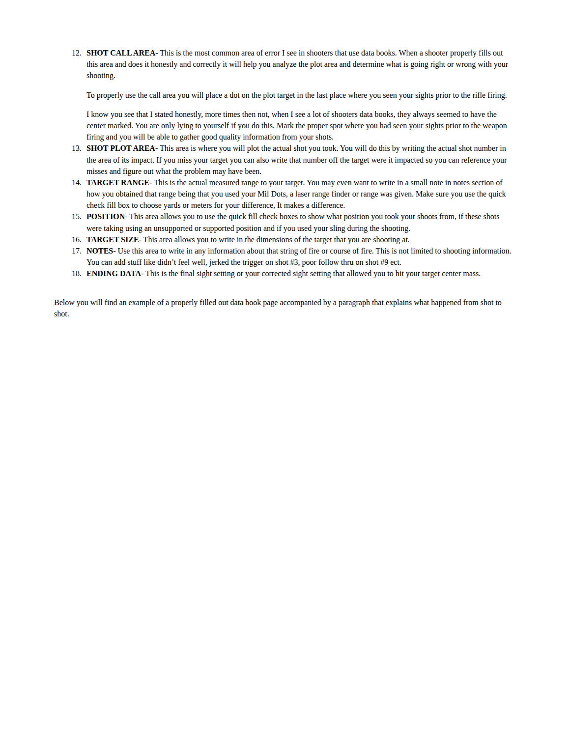SHOT CALL AREA- This is the most common area of error I see in shooters that use data books. When a shooter properly fills out this area and does it honestly and correctly it will help you analyze the plot area and determine what is going right or wrong with your shooting.
To properly use the call area you will place a dot on the plot target in the last place where you seen your sights prior to the rifle firing.
I know you see that I stated honestly, more times then not, when I see a lot of shooters data books, they always seemed to have the center marked. You are only lying to yourself if you do this. Mark the proper spot where you had seen your sights prior to the weapon firing and you will be able to gather good quality information from your shots.
SHOT PLOT AREA- This area is where you will plot the actual shot you took. You will do this by writing the actual shot number in the area of its impact. If you miss your target you can also write that number off the target were it impacted so you can reference your misses and figure out what the problem may have been.
TARGET RANGE- This is the actual measured range to your target. You may even want to write in a small note in notes section of how you obtained that range being that you used your Mil Dots, a laser range finder or range was given. Make sure you use the quick check fill box to choose yards or meters for your difference, It makes a difference.
POSITION- This area allows you to use the quick fill check boxes to show what position you took your shoots from, if these shots were taking using an unsupported or supported position and if you used your sling during the shooting.
TARGET SIZE- This area allows you to write in the dimensions of the target that you are shooting at.
NOTES- Use this area to write in any information about that string of fire or course of fire. This is not limited to shooting information. You can add stuff like didn’t feel well, jerked the trigger on shot #3, poor follow thru on shot #9 ect.
ENDING DATA- This is the final sight setting or your corrected sight setting that allowed you to hit your target center mass.
Below you will find an example of a properly filled out data book page accompanied by a paragraph that explains what happened from shot to shot.